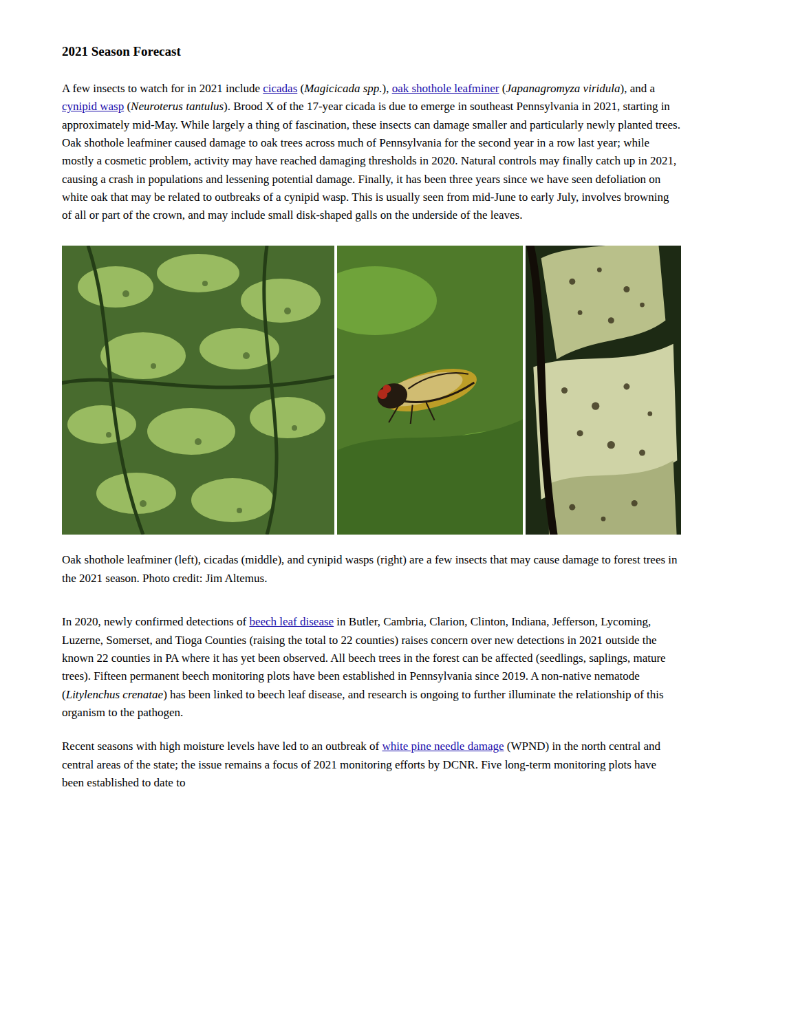2021 Season Forecast
A few insects to watch for in 2021 include cicadas (Magicicada spp.), oak shothole leafminer (Japanagromyza viridula), and a cynipid wasp (Neuroterus tantulus). Brood X of the 17-year cicada is due to emerge in southeast Pennsylvania in 2021, starting in approximately mid-May. While largely a thing of fascination, these insects can damage smaller and particularly newly planted trees. Oak shothole leafminer caused damage to oak trees across much of Pennsylvania for the second year in a row last year; while mostly a cosmetic problem, activity may have reached damaging thresholds in 2020. Natural controls may finally catch up in 2021, causing a crash in populations and lessening potential damage. Finally, it has been three years since we have seen defoliation on white oak that may be related to outbreaks of a cynipid wasp. This is usually seen from mid-June to early July, involves browning of all or part of the crown, and may include small disk-shaped galls on the underside of the leaves.
Oak shothole leafminer (left), cicadas (middle), and cynipid wasps (right) are a few insects that may cause damage to forest trees in the 2021 season. Photo credit: Jim Altemus.
In 2020, newly confirmed detections of beech leaf disease in Butler, Cambria, Clarion, Clinton, Indiana, Jefferson, Lycoming, Luzerne, Somerset, and Tioga Counties (raising the total to 22 counties) raises concern over new detections in 2021 outside the known 22 counties in PA where it has yet been observed. All beech trees in the forest can be affected (seedlings, saplings, mature trees). Fifteen permanent beech monitoring plots have been established in Pennsylvania since 2019. A non-native nematode (Litylenchus crenatae) has been linked to beech leaf disease, and research is ongoing to further illuminate the relationship of this organism to the pathogen.
Recent seasons with high moisture levels have led to an outbreak of white pine needle damage (WPND) in the north central and central areas of the state; the issue remains a focus of 2021 monitoring efforts by DCNR. Five long-term monitoring plots have been established to date to